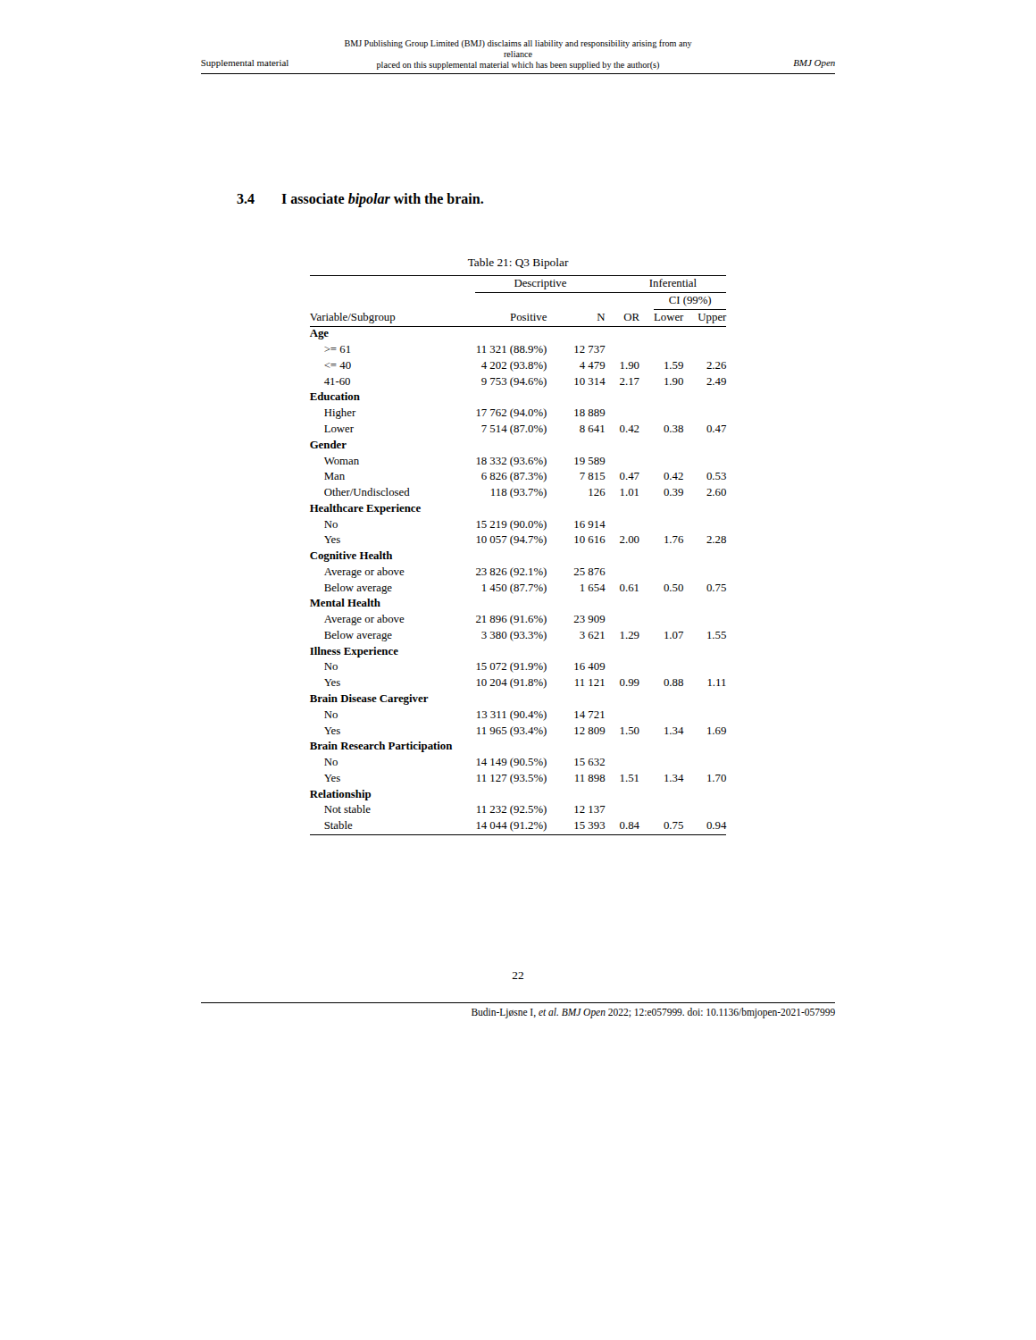Supplemental material
BMJ Publishing Group Limited (BMJ) disclaims all liability and responsibility arising from any reliance
placed on this supplemental material which has been supplied by the author(s)
BMJ Open
3.4 I associate bipolar with the brain.
Table 21: Q3 Bipolar
| | Descriptive | Inferential |
| | | | | CI (99%) |
| Variable/Subgroup | Positive | N | OR | Lower | Upper |
| Age | | | | | |
| >= 61 | 11 321 (88.9%) | 12 737 | | | |
| <= 40 | 4 202 (93.8%) | 4 479 | 1.90 | 1.59 | 2.26 |
| 41-60 | 9 753 (94.6%) | 10 314 | 2.17 | 1.90 | 2.49 |
| Education | | | | | |
| Higher | 17 762 (94.0%) | 18 889 | | | |
| Lower | 7 514 (87.0%) | 8 641 | 0.42 | 0.38 | 0.47 |
| Gender | | | | | |
| Woman | 18 332 (93.6%) | 19 589 | | | |
| Man | 6 826 (87.3%) | 7 815 | 0.47 | 0.42 | 0.53 |
| Other/Undisclosed | 118 (93.7%) | 126 | 1.01 | 0.39 | 2.60 |
| Healthcare Experience | | | | | |
| No | 15 219 (90.0%) | 16 914 | | | |
| Yes | 10 057 (94.7%) | 10 616 | 2.00 | 1.76 | 2.28 |
| Cognitive Health | | | | | |
| Average or above | 23 826 (92.1%) | 25 876 | | | |
| Below average | 1 450 (87.7%) | 1 654 | 0.61 | 0.50 | 0.75 |
| Mental Health | | | | | |
| Average or above | 21 896 (91.6%) | 23 909 | | | |
| Below average | 3 380 (93.3%) | 3 621 | 1.29 | 1.07 | 1.55 |
| Illness Experience | | | | | |
| No | 15 072 (91.9%) | 16 409 | | | |
| Yes | 10 204 (91.8%) | 11 121 | 0.99 | 0.88 | 1.11 |
| Brain Disease Caregiver | | | | | |
| No | 13 311 (90.4%) | 14 721 | | | |
| Yes | 11 965 (93.4%) | 12 809 | 1.50 | 1.34 | 1.69 |
| Brain Research Participation | | | | | |
| No | 14 149 (90.5%) | 15 632 | | | |
| Yes | 11 127 (93.5%) | 11 898 | 1.51 | 1.34 | 1.70 |
| Relationship | | | | | |
| Not stable | 11 232 (92.5%) | 12 137 | | | |
| Stable | 14 044 (91.2%) | 15 393 | 0.84 | 0.75 | 0.94 |
22
Budin-Ljøsne I, et al. BMJ Open 2022; 12:e057999. doi: 10.1136/bmjopen-2021-057999